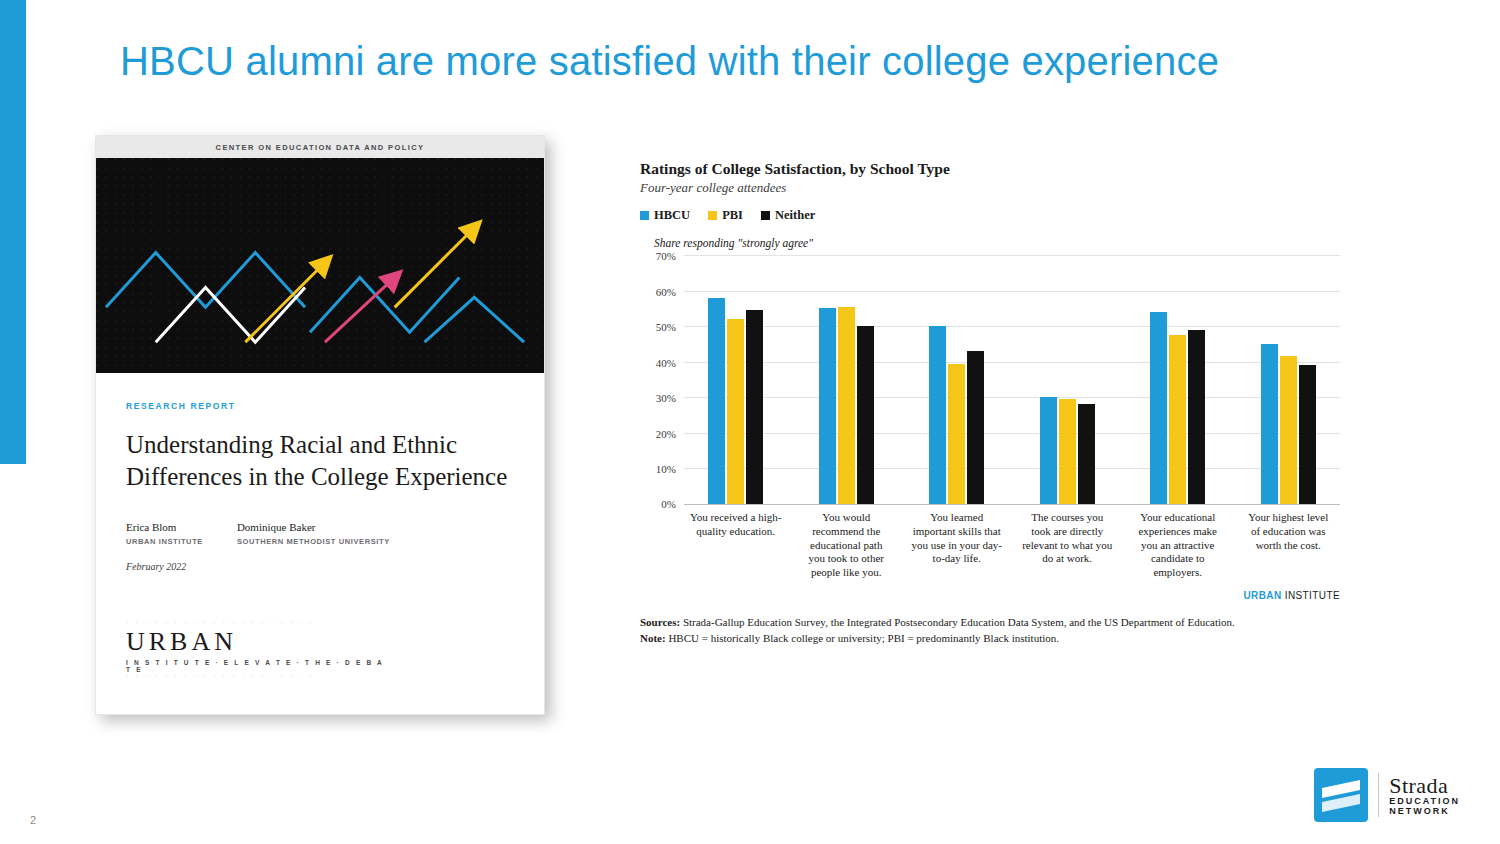HBCU alumni are more satisfied with their college experience
CENTER ON EDUCATION DATA AND POLICY
RESEARCH REPORT
Understanding Racial and Ethnic
Differences in the College Experience
Erica Blom
URBAN INSTITUTE
Dominique Baker
SOUTHERN METHODIST UNIVERSITY
February 2022
· · · · · · · · · · · · · · · · · · · ·
URBAN
I N S T I T U T E · E L E V A T E · T H E · D E B A T E
· · · · · · · · · · · · · · · · · · · ·
Ratings of College Satisfaction, by School Type
Four-year college attendees
HBCU PBI Neither
Share responding "strongly agree"
70%
60%
50%
40%
30%
20%
10%
0%
You received a high-quality education.
You would recommend the educational path you took to other people like you.
You learned important skills that you use in your day-to-day life.
The courses you took are directly relevant to what you do at work.
Your educational experiences make you an attractive candidate to employers.
Your highest level of education was worth the cost.
URBAN INSTITUTE
Sources: Strada-Gallup Education Survey, the Integrated Postsecondary Education Data System, and the US Department of Education.
Note: HBCU = historically Black college or university; PBI = predominantly Black institution.
2
Strada
EDUCATION
NETWORK